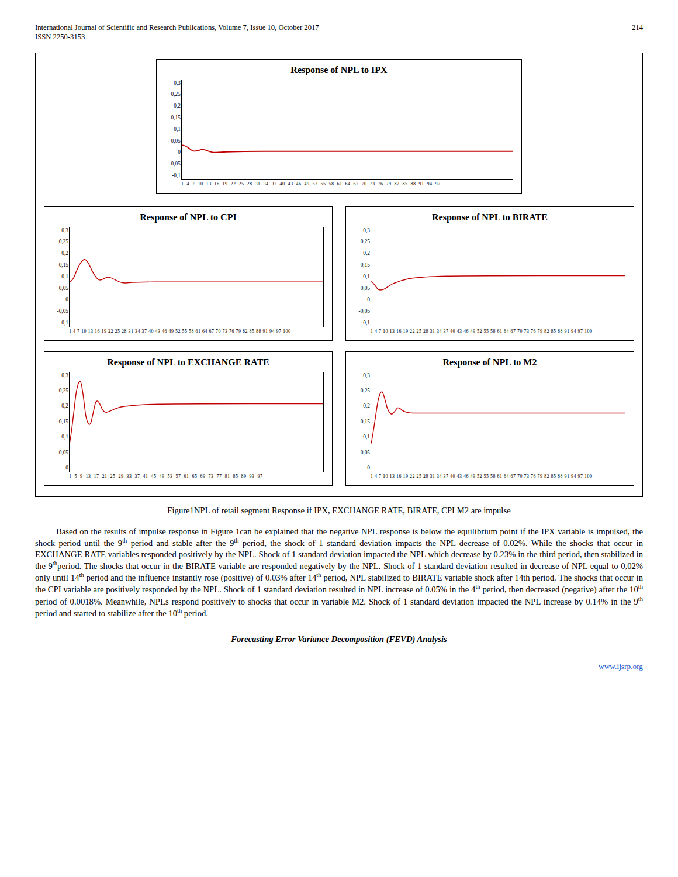International Journal of Scientific and Research Publications, Volume 7, Issue 10, October 2017
ISSN 2250-3153
214
Response of NPL to IPX
0,3 0,25 0,2 0,15 0,1 0,05 0 -0,05 -0,1
1 4 7 10 13 16 19 22 25 28 31 34 37 40 43 46 49 52 55 58 61 64 67 70 73 76 79 82 85 88 91 94 97
Response of NPL to CPI
0,3 0,25 0,2 0,15 0,1 0,05 0 -0,05 -0,1
1 4 7 10 13 16 19 22 25 28 31 34 37 40 43 46 49 52 55 58 61 64 67 70 73 76 79 82 85 88 91 94 97 100
Response of NPL to BIRATE
0,3 0,25 0,2 0,15 0,1 0,05 0 -0,05 -0,1
1 4 7 10 13 16 19 22 25 28 31 34 37 40 43 46 49 52 55 58 61 64 67 70 73 76 79 82 85 88 91 94 97 100
Response of NPL to EXCHANGE RATE
0,3 0,25 0,2 0,15 0,1 0,05 0
1 5 9 13 17 21 25 29 33 37 41 45 49 53 57 61 65 69 73 77 81 85 89 93 97
Response of NPL to M2
0,3 0,25 0,2 0,15 0,1 0,05 0
1 4 7 10 13 16 19 22 25 28 31 34 37 40 43 46 49 52 55 58 61 64 67 70 73 76 79 82 85 88 91 94 97 100
Figure1NPL of retail segment Response if IPX, EXCHANGE RATE, BIRATE, CPI M2 are impulse
Based on the results of impulse response in Figure 1can be explained that the negative NPL response is below the equilibrium point if the IPX variable is impulsed, the shock period until the 9th period and stable after the 9th period, the shock of 1 standard deviation impacts the NPL decrease of 0.02%. While the shocks that occur in EXCHANGE RATE variables responded positively by the NPL. Shock of 1 standard deviation impacted the NPL which decrease by 0.23% in the third period, then stabilized in the 9thperiod. The shocks that occur in the BIRATE variable are responded negatively by the NPL. Shock of 1 standard deviation resulted in decrease of NPL equal to 0,02% only until 14th period and the influence instantly rose (positive) of 0.03% after 14th period, NPL stabilized to BIRATE variable shock after 14th period. The shocks that occur in the CPI variable are positively responded by the NPL. Shock of 1 standard deviation resulted in NPL increase of 0.05% in the 4th period, then decreased (negative) after the 10th period of 0.0018%. Meanwhile, NPLs respond positively to shocks that occur in variable M2. Shock of 1 standard deviation impacted the NPL increase by 0.14% in the 9th period and started to stabilize after the 10th period.
Forecasting Error Variance Decomposition (FEVD) Analysis
www.ijsrp.org